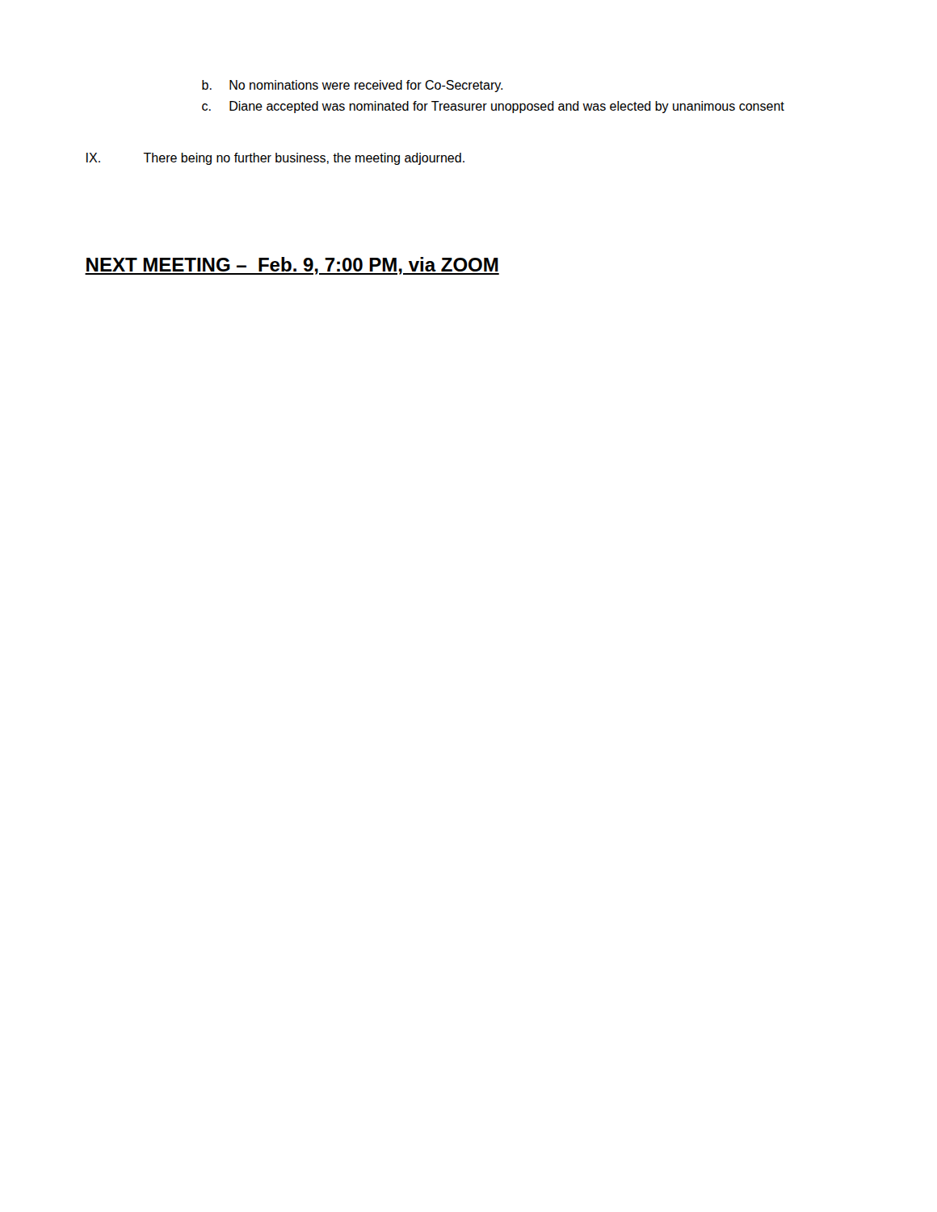b.
No nominations were received for Co-Secretary.
c.
Diane accepted was nominated for Treasurer unopposed and was elected by unanimous consent
IX.
There being no further business, the meeting adjourned.
NEXT MEETING – Feb. 9, 7:00 PM, via ZOOM